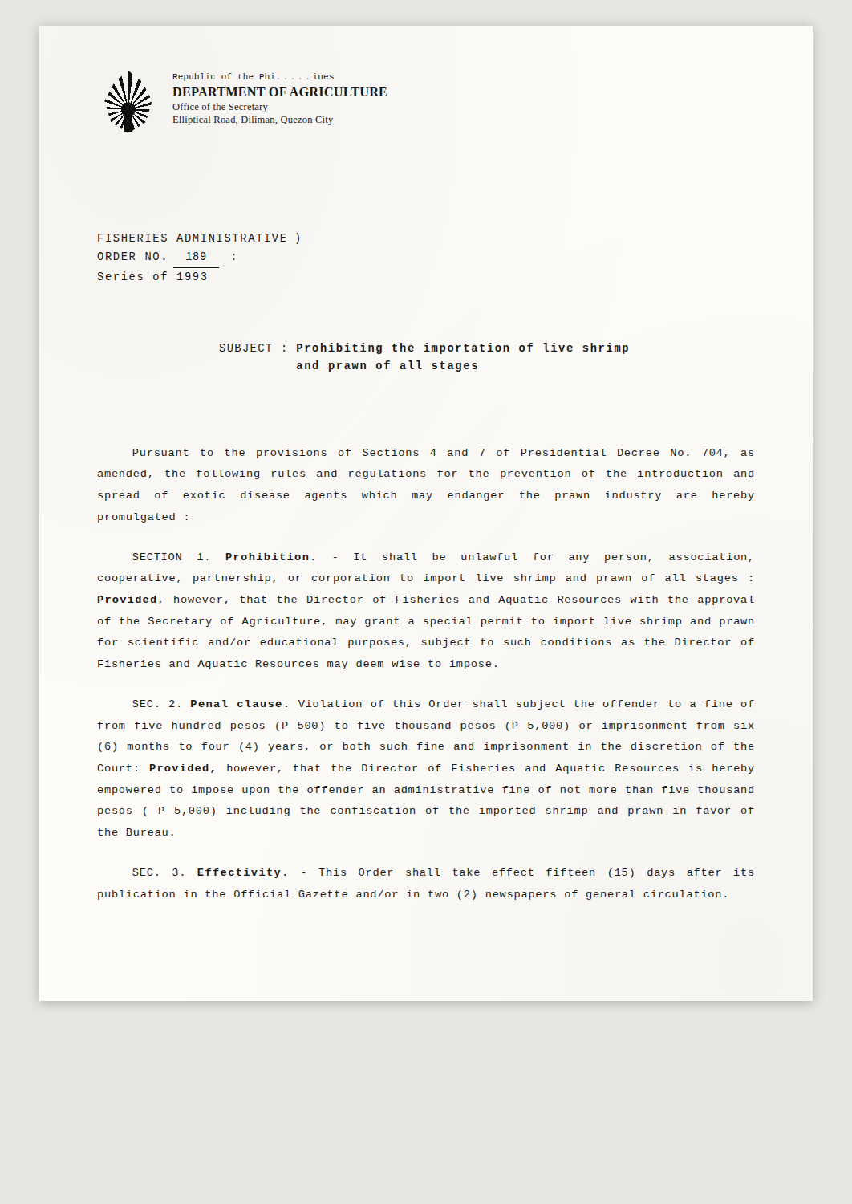Republic of the Phi..... ines
DEPARTMENT OF AGRICULTURE
Office of the Secretary
Elliptical Road, Diliman, Quezon City
FISHERIES ADMINISTRATIVE)
ORDER NO. 189:
Series of 1993
SUBJECT : Prohibiting the importation of live shrimp
and prawn of all stages
Pursuant to the provisions of Sections 4 and 7 of Presidential Decree No. 704, as amended, the following rules and regulations for the prevention of the introduction and spread of exotic disease agents which may endanger the prawn industry are hereby promulgated :
SECTION 1. Prohibition. - It shall be unlawful for any person, association, cooperative, partnership, or corporation to import live shrimp and prawn of all stages : Provided, however, that the Director of Fisheries and Aquatic Resources with the approval of the Secretary of Agriculture, may grant a special permit to import live shrimp and prawn for scientific and/or educational purposes, subject to such conditions as the Director of Fisheries and Aquatic Resources may deem wise to impose.
SEC. 2. Penal clause. Violation of this Order shall subject the offender to a fine of from five hundred pesos (P 500) to five thousand pesos (P 5,000) or imprisonment from six (6) months to four (4) years, or both such fine and imprisonment in the discretion of the Court: Provided, however, that the Director of Fisheries and Aquatic Resources is hereby empowered to impose upon the offender an administrative fine of not more than five thousand pesos ( P 5,000) including the confiscation of the imported shrimp and prawn in favor of the Bureau.
SEC. 3. Effectivity. - This Order shall take effect fifteen (15) days after its publication in the Official Gazette and/or in two (2) newspapers of general circulation.